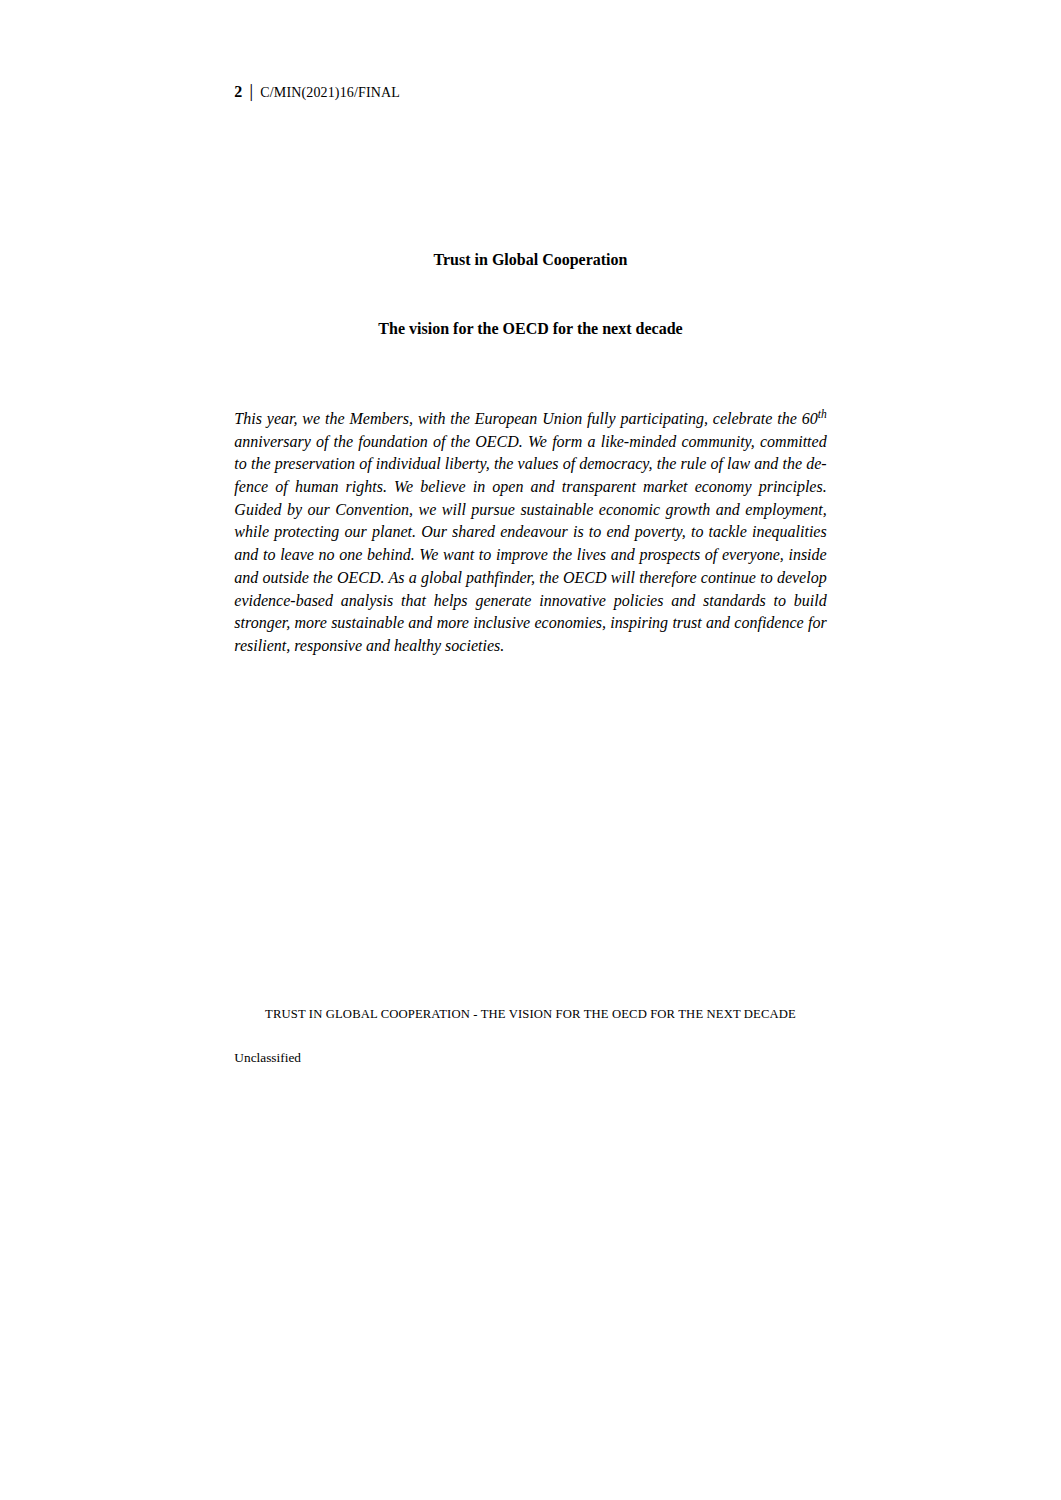2│C/MIN(2021)16/FINAL
Trust in Global Cooperation
The vision for the OECD for the next decade
This year, we the Members, with the European Union fully participating, celebrate the 60th anniversary of the foundation of the OECD. We form a like-minded community, committed to the preservation of individual liberty, the values of democracy, the rule of law and the defence of human rights. We believe in open and transparent market economy principles. Guided by our Convention, we will pursue sustainable economic growth and employment, while protecting our planet. Our shared endeavour is to end poverty, to tackle inequalities and to leave no one behind. We want to improve the lives and prospects of everyone, inside and outside the OECD. As a global pathfinder, the OECD will therefore continue to develop evidence-based analysis that helps generate innovative policies and standards to build stronger, more sustainable and more inclusive economies, inspiring trust and confidence for resilient, responsive and healthy societies.
TRUST IN GLOBAL COOPERATION - THE VISION FOR THE OECD FOR THE NEXT DECADE
Unclassified